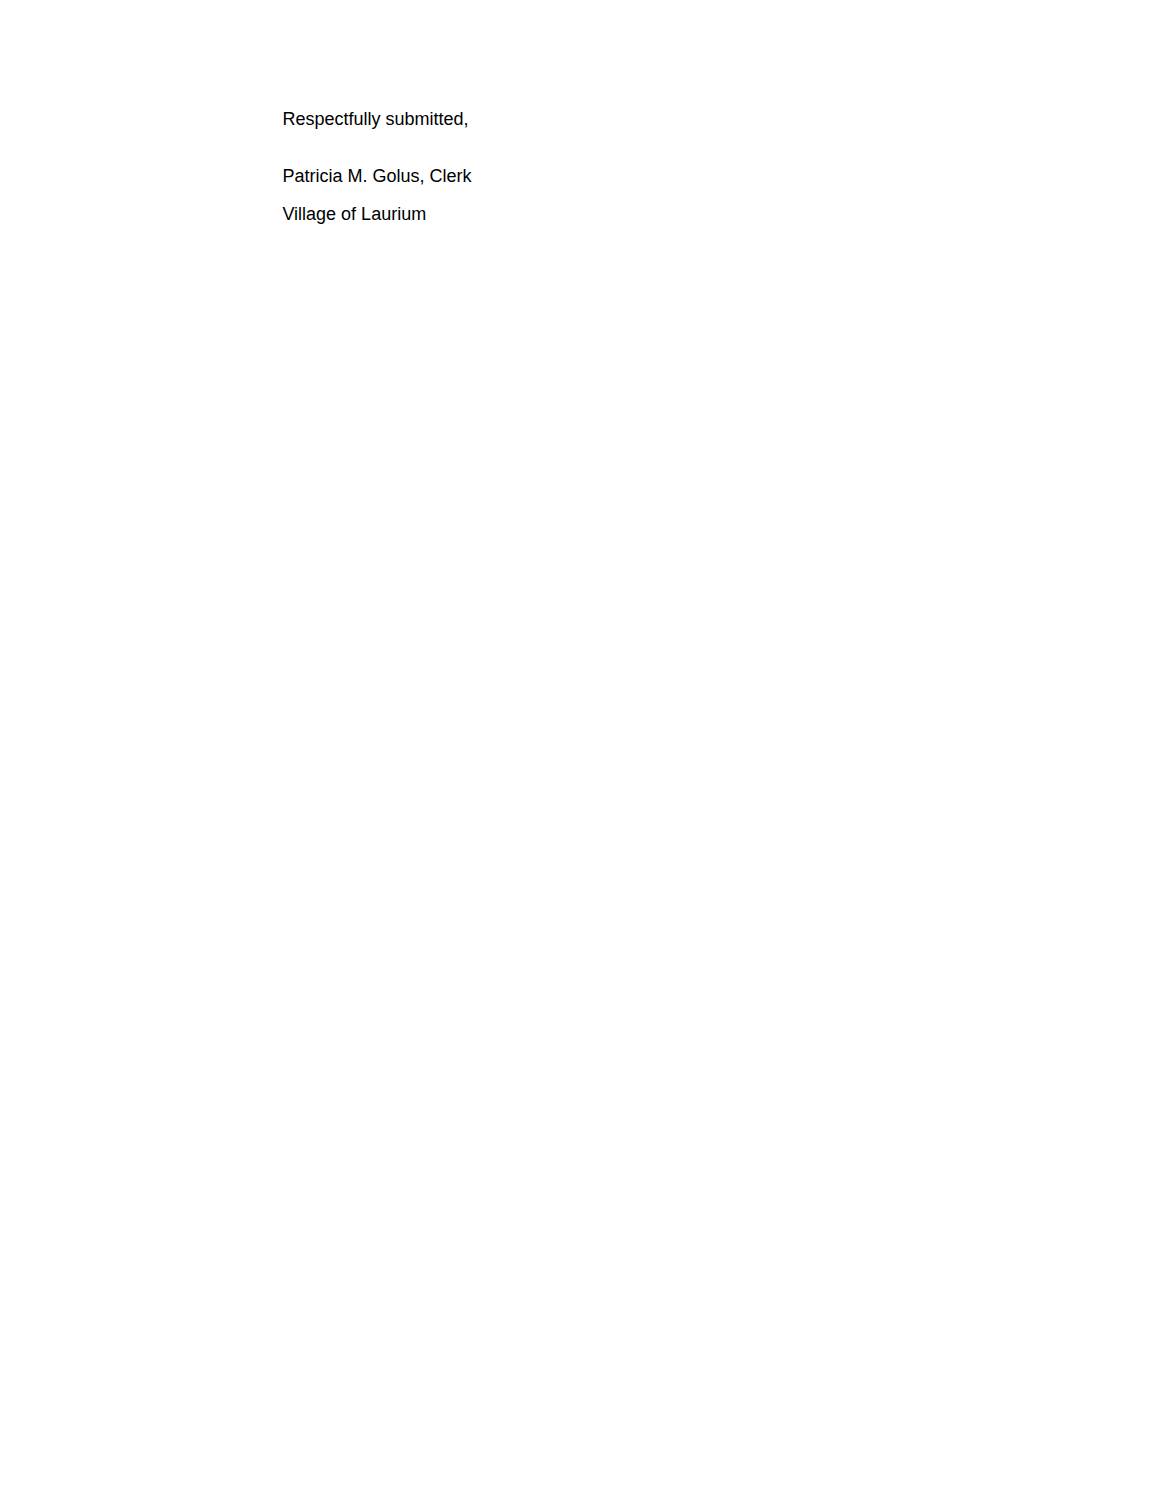Respectfully submitted,
Patricia M. Golus, Clerk
Village of Laurium